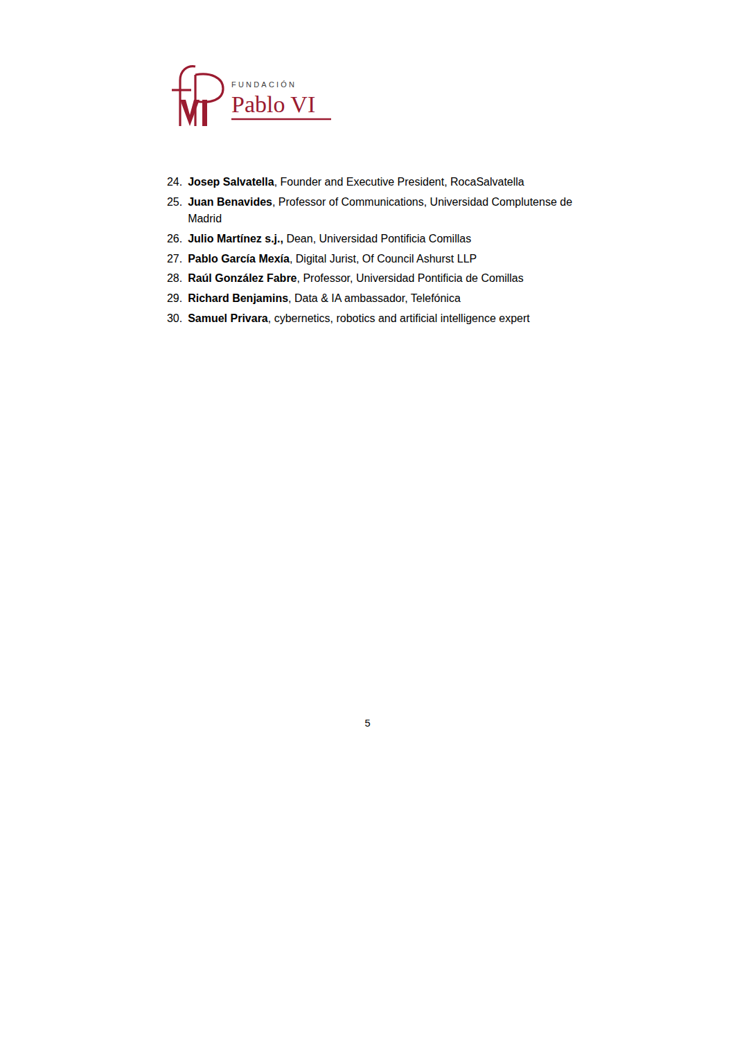FUNDACIÓN Pablo VI
24. Josep Salvatella, Founder and Executive President, RocaSalvatella
25. Juan Benavides, Professor of Communications, Universidad Complutense de Madrid
26. Julio Martínez s.j., Dean, Universidad Pontificia Comillas
27. Pablo García Mexía, Digital Jurist, Of Council Ashurst LLP
28. Raúl González Fabre, Professor, Universidad Pontificia de Comillas
29. Richard Benjamins, Data & IA ambassador, Telefónica
30. Samuel Privara, cybernetics, robotics and artificial intelligence expert
5